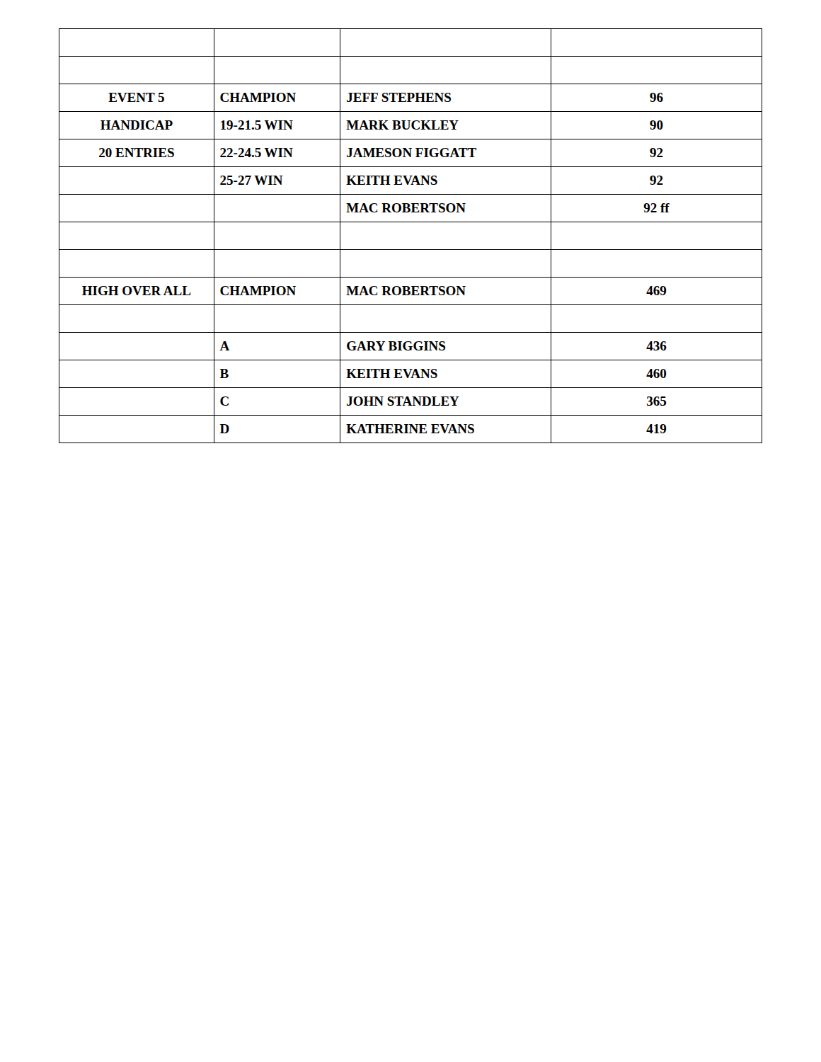| EVENT 5 | CHAMPION | JEFF STEPHENS | 96 |
| HANDICAP | 19-21.5 WIN | MARK BUCKLEY | 90 |
| 20 ENTRIES | 22-24.5 WIN | JAMESON FIGGATT | 92 |
| | 25-27 WIN | KEITH EVANS | 92 |
| | | MAC ROBERTSON | 92 ff |
| HIGH OVER ALL | CHAMPION | MAC ROBERTSON | 469 |
| | A | GARY BIGGINS | 436 |
| | B | KEITH EVANS | 460 |
| | C | JOHN STANDLEY | 365 |
| | D | KATHERINE EVANS | 419 |